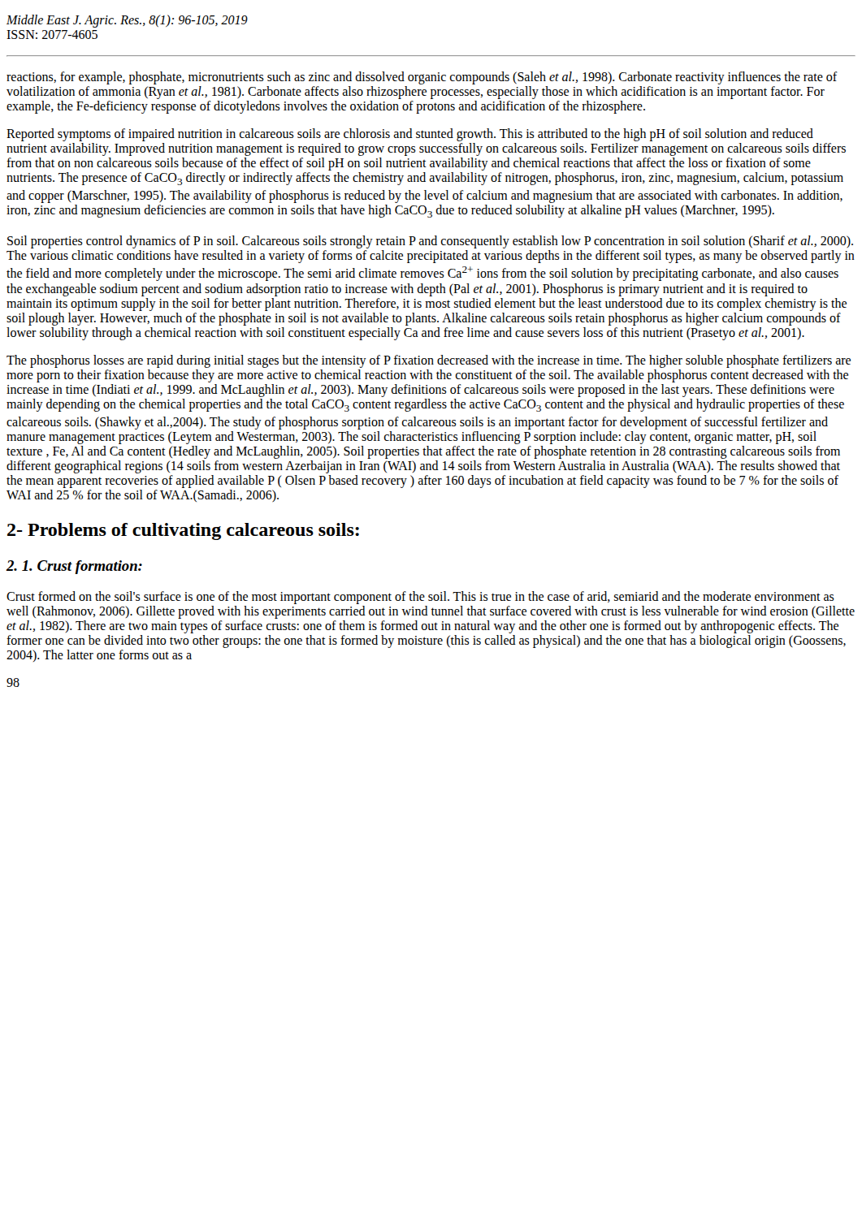Middle East J. Agric. Res., 8(1): 96-105, 2019
ISSN: 2077-4605
reactions, for example, phosphate, micronutrients such as zinc and dissolved organic compounds (Saleh et al., 1998). Carbonate reactivity influences the rate of volatilization of ammonia (Ryan et al., 1981). Carbonate affects also rhizosphere processes, especially those in which acidification is an important factor. For example, the Fe-deficiency response of dicotyledons involves the oxidation of protons and acidification of the rhizosphere.
Reported symptoms of impaired nutrition in calcareous soils are chlorosis and stunted growth. This is attributed to the high pH of soil solution and reduced nutrient availability. Improved nutrition management is required to grow crops successfully on calcareous soils. Fertilizer management on calcareous soils differs from that on non calcareous soils because of the effect of soil pH on soil nutrient availability and chemical reactions that affect the loss or fixation of some nutrients. The presence of CaCO3 directly or indirectly affects the chemistry and availability of nitrogen, phosphorus, iron, zinc, magnesium, calcium, potassium and copper (Marschner, 1995). The availability of phosphorus is reduced by the level of calcium and magnesium that are associated with carbonates. In addition, iron, zinc and magnesium deficiencies are common in soils that have high CaCO3 due to reduced solubility at alkaline pH values (Marchner, 1995).
Soil properties control dynamics of P in soil. Calcareous soils strongly retain P and consequently establish low P concentration in soil solution (Sharif et al., 2000). The various climatic conditions have resulted in a variety of forms of calcite precipitated at various depths in the different soil types, as many be observed partly in the field and more completely under the microscope. The semi arid climate removes Ca2+ ions from the soil solution by precipitating carbonate, and also causes the exchangeable sodium percent and sodium adsorption ratio to increase with depth (Pal et al., 2001). Phosphorus is primary nutrient and it is required to maintain its optimum supply in the soil for better plant nutrition. Therefore, it is most studied element but the least understood due to its complex chemistry is the soil plough layer. However, much of the phosphate in soil is not available to plants. Alkaline calcareous soils retain phosphorus as higher calcium compounds of lower solubility through a chemical reaction with soil constituent especially Ca and free lime and cause severs loss of this nutrient (Prasetyo et al., 2001).
The phosphorus losses are rapid during initial stages but the intensity of P fixation decreased with the increase in time. The higher soluble phosphate fertilizers are more porn to their fixation because they are more active to chemical reaction with the constituent of the soil. The available phosphorus content decreased with the increase in time (Indiati et al., 1999. and McLaughlin et al., 2003). Many definitions of calcareous soils were proposed in the last years. These definitions were mainly depending on the chemical properties and the total CaCO3 content regardless the active CaCO3 content and the physical and hydraulic properties of these calcareous soils. (Shawky et al.,2004). The study of phosphorus sorption of calcareous soils is an important factor for development of successful fertilizer and manure management practices (Leytem and Westerman, 2003). The soil characteristics influencing P sorption include: clay content, organic matter, pH, soil texture , Fe, Al and Ca content (Hedley and McLaughlin, 2005). Soil properties that affect the rate of phosphate retention in 28 contrasting calcareous soils from different geographical regions (14 soils from western Azerbaijan in Iran (WAI) and 14 soils from Western Australia in Australia (WAA). The results showed that the mean apparent recoveries of applied available P ( Olsen P based recovery ) after 160 days of incubation at field capacity was found to be 7 % for the soils of WAI and 25 % for the soil of WAA.(Samadi., 2006).
2- Problems of cultivating calcareous soils:
2. 1. Crust formation:
Crust formed on the soil's surface is one of the most important component of the soil. This is true in the case of arid, semiarid and the moderate environment as well (Rahmonov, 2006). Gillette proved with his experiments carried out in wind tunnel that surface covered with crust is less vulnerable for wind erosion (Gillette et al., 1982). There are two main types of surface crusts: one of them is formed out in natural way and the other one is formed out by anthropogenic effects. The former one can be divided into two other groups: the one that is formed by moisture (this is called as physical) and the one that has a biological origin (Goossens, 2004). The latter one forms out as a
98